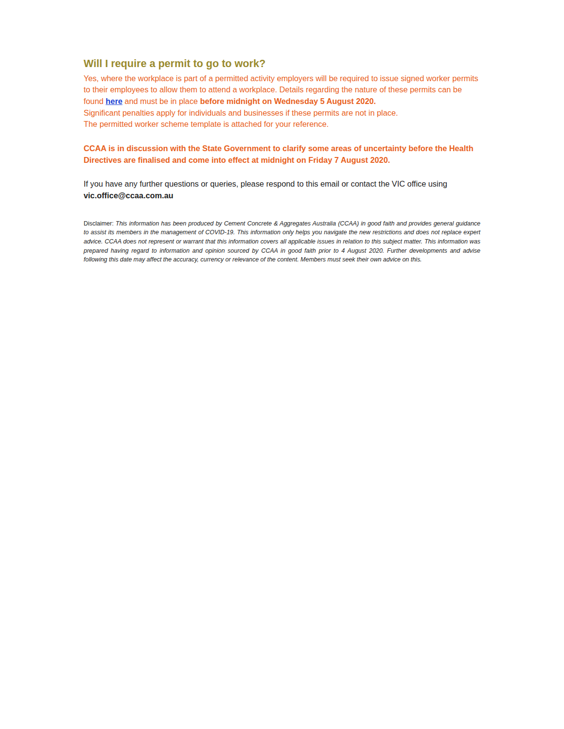Will I require a permit to go to work?
Yes, where the workplace is part of a permitted activity employers will be required to issue signed worker permits to their employees to allow them to attend a workplace. Details regarding the nature of these permits can be found here and must be in place before midnight on Wednesday 5 August 2020.
Significant penalties apply for individuals and businesses if these permits are not in place.
The permitted worker scheme template is attached for your reference.
CCAA is in discussion with the State Government to clarify some areas of uncertainty before the Health Directives are finalised and come into effect at midnight on Friday 7 August 2020.
If you have any further questions or queries, please respond to this email or contact the VIC office using vic.office@ccaa.com.au
Disclaimer: This information has been produced by Cement Concrete & Aggregates Australia (CCAA) in good faith and provides general guidance to assist its members in the management of COVID-19. This information only helps you navigate the new restrictions and does not replace expert advice. CCAA does not represent or warrant that this information covers all applicable issues in relation to this subject matter. This information was prepared having regard to information and opinion sourced by CCAA in good faith prior to 4 August 2020. Further developments and advise following this date may affect the accuracy, currency or relevance of the content. Members must seek their own advice on this.